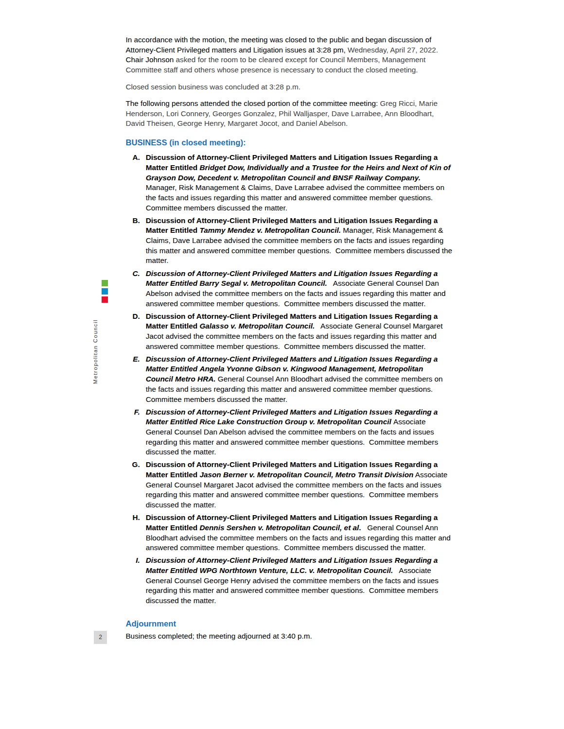Metropolitan Council
2
In accordance with the motion, the meeting was closed to the public and began discussion of Attorney-Client Privileged matters and Litigation issues at 3:28 pm, Wednesday, April 27, 2022. Chair Johnson asked for the room to be cleared except for Council Members, Management Committee staff and others whose presence is necessary to conduct the closed meeting.
Closed session business was concluded at 3:28 p.m.
The following persons attended the closed portion of the committee meeting: Greg Ricci, Marie Henderson, Lori Connery, Georges Gonzalez, Phil Walljasper, Dave Larrabee, Ann Bloodhart, David Theisen, George Henry, Margaret Jocot, and Daniel Abelson.
BUSINESS (in closed meeting):
Discussion of Attorney-Client Privileged Matters and Litigation Issues Regarding a Matter Entitled Bridget Dow, Individually and a Trustee for the Heirs and Next of Kin of Grayson Dow, Decedent v. Metropolitan Council and BNSF Railway Company. Manager, Risk Management & Claims, Dave Larrabee advised the committee members on the facts and issues regarding this matter and answered committee member questions. Committee members discussed the matter.
Discussion of Attorney-Client Privileged Matters and Litigation Issues Regarding a Matter Entitled Tammy Mendez v. Metropolitan Council. Manager, Risk Management & Claims, Dave Larrabee advised the committee members on the facts and issues regarding this matter and answered committee member questions. Committee members discussed the matter.
Discussion of Attorney-Client Privileged Matters and Litigation Issues Regarding a Matter Entitled Barry Segal v. Metropolitan Council. Associate General Counsel Dan Abelson advised the committee members on the facts and issues regarding this matter and answered committee member questions. Committee members discussed the matter.
Discussion of Attorney-Client Privileged Matters and Litigation Issues Regarding a Matter Entitled Galasso v. Metropolitan Council. Associate General Counsel Margaret Jacot advised the committee members on the facts and issues regarding this matter and answered committee member questions. Committee members discussed the matter.
Discussion of Attorney-Client Privileged Matters and Litigation Issues Regarding a Matter Entitled Angela Yvonne Gibson v. Kingwood Management, Metropolitan Council Metro HRA. General Counsel Ann Bloodhart advised the committee members on the facts and issues regarding this matter and answered committee member questions. Committee members discussed the matter.
Discussion of Attorney-Client Privileged Matters and Litigation Issues Regarding a Matter Entitled Rice Lake Construction Group v. Metropolitan Council Associate General Counsel Dan Abelson advised the committee members on the facts and issues regarding this matter and answered committee member questions. Committee members discussed the matter.
Discussion of Attorney-Client Privileged Matters and Litigation Issues Regarding a Matter Entitled Jason Berner v. Metropolitan Council, Metro Transit Division Associate General Counsel Margaret Jacot advised the committee members on the facts and issues regarding this matter and answered committee member questions. Committee members discussed the matter.
Discussion of Attorney-Client Privileged Matters and Litigation Issues Regarding a Matter Entitled Dennis Sershen v. Metropolitan Council, et al. General Counsel Ann Bloodhart advised the committee members on the facts and issues regarding this matter and answered committee member questions. Committee members discussed the matter.
Discussion of Attorney-Client Privileged Matters and Litigation Issues Regarding a Matter Entitled WPG Northtown Venture, LLC. v. Metropolitan Council. Associate General Counsel George Henry advised the committee members on the facts and issues regarding this matter and answered committee member questions. Committee members discussed the matter.
Adjournment
Business completed; the meeting adjourned at 3:40 p.m.